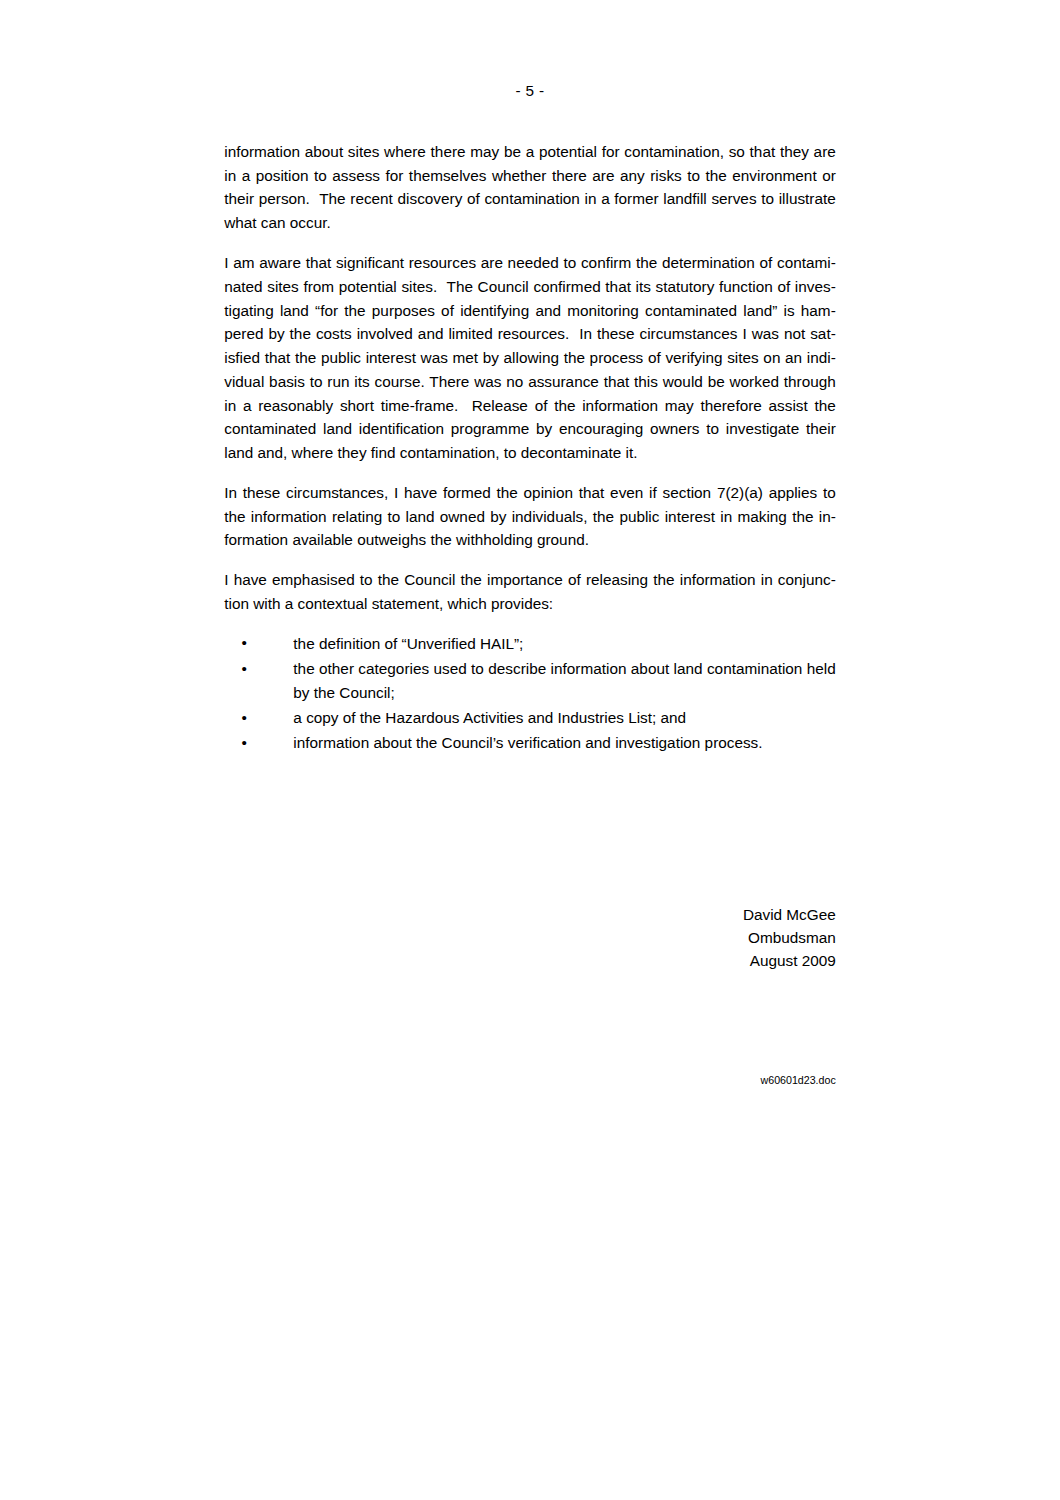- 5 -
information about sites where there may be a potential for contamination, so that they are in a position to assess for themselves whether there are any risks to the environment or their person. The recent discovery of contamination in a former landfill serves to illustrate what can occur.
I am aware that significant resources are needed to confirm the determination of contaminated sites from potential sites. The Council confirmed that its statutory function of investigating land “for the purposes of identifying and monitoring contaminated land” is hampered by the costs involved and limited resources. In these circumstances I was not satisfied that the public interest was met by allowing the process of verifying sites on an individual basis to run its course. There was no assurance that this would be worked through in a reasonably short time-frame. Release of the information may therefore assist the contaminated land identification programme by encouraging owners to investigate their land and, where they find contamination, to decontaminate it.
In these circumstances, I have formed the opinion that even if section 7(2)(a) applies to the information relating to land owned by individuals, the public interest in making the information available outweighs the withholding ground.
I have emphasised to the Council the importance of releasing the information in conjunction with a contextual statement, which provides:
the definition of “Unverified HAIL”;
the other categories used to describe information about land contamination held by the Council;
a copy of the Hazardous Activities and Industries List; and
information about the Council’s verification and investigation process.
David McGee
Ombudsman
August 2009
w60601d23.doc